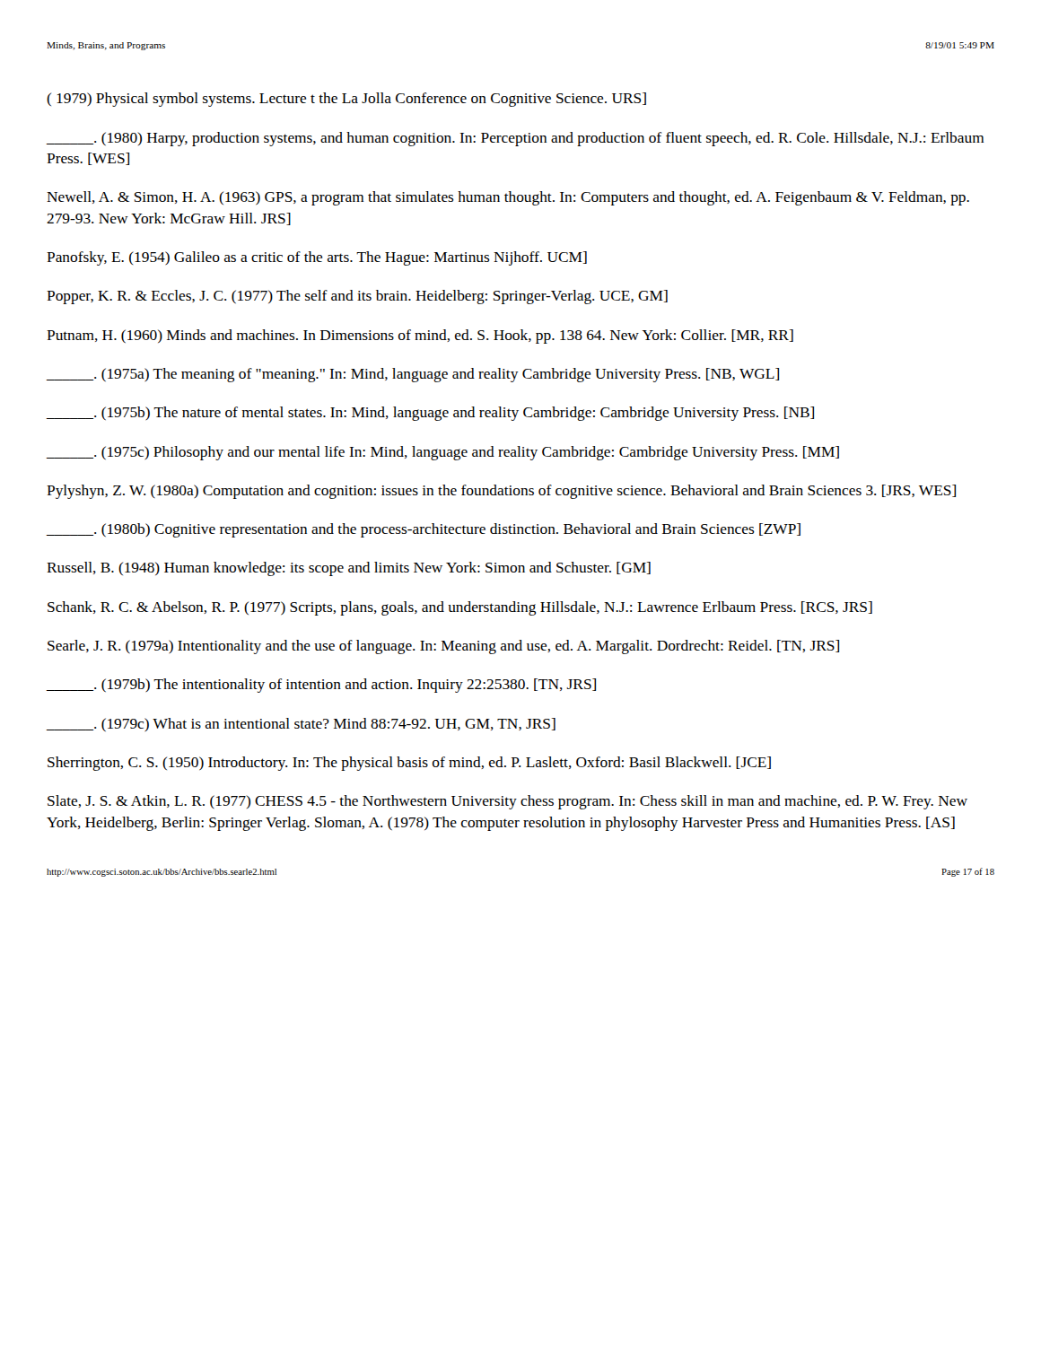Minds, Brains, and Programs 8/19/01 5:49 PM
( 1979) Physical symbol systems. Lecture t the La Jolla Conference on Cognitive Science. URS]
______. (1980) Harpy, production systems, and human cognition. In: Perception and production of fluent speech, ed. R. Cole. Hillsdale, N.J.: Erlbaum Press. [WES]
Newell, A. & Simon, H. A. (1963) GPS, a program that simulates human thought. In: Computers and thought, ed. A. Feigenbaum & V. Feldman, pp. 279-93. New York: McGraw Hill. JRS]
Panofsky, E. (1954) Galileo as a critic of the arts. The Hague: Martinus Nijhoff. UCM]
Popper, K. R. & Eccles, J. C. (1977) The self and its brain. Heidelberg: Springer-Verlag. UCE, GM]
Putnam, H. (1960) Minds and machines. In Dimensions of mind, ed. S. Hook, pp. 138 64. New York: Collier. [MR, RR]
______. (1975a) The meaning of "meaning." In: Mind, language and reality Cambridge University Press. [NB, WGL]
______. (1975b) The nature of mental states. In: Mind, language and reality Cambridge: Cambridge University Press. [NB]
______. (1975c) Philosophy and our mental life In: Mind, language and reality Cambridge: Cambridge University Press. [MM]
Pylyshyn, Z. W. (1980a) Computation and cognition: issues in the foundations of cognitive science. Behavioral and Brain Sciences 3. [JRS, WES]
______. (1980b) Cognitive representation and the process-architecture distinction. Behavioral and Brain Sciences [ZWP]
Russell, B. (1948) Human knowledge: its scope and limits New York: Simon and Schuster. [GM]
Schank, R. C. & Abelson, R. P. (1977) Scripts, plans, goals, and understanding Hillsdale, N.J.: Lawrence Erlbaum Press. [RCS, JRS]
Searle, J. R. (1979a) Intentionality and the use of language. In: Meaning and use, ed. A. Margalit. Dordrecht: Reidel. [TN, JRS]
______. (1979b) The intentionality of intention and action. Inquiry 22:25380. [TN, JRS]
______. (1979c) What is an intentional state? Mind 88:74-92. UH, GM, TN, JRS]
Sherrington, C. S. (1950) Introductory. In: The physical basis of mind, ed. P. Laslett, Oxford: Basil Blackwell. [JCE]
Slate, J. S. & Atkin, L. R. (1977) CHESS 4.5 - the Northwestern University chess program. In: Chess skill in man and machine, ed. P. W. Frey. New York, Heidelberg, Berlin: Springer Verlag. Sloman, A. (1978) The computer resolution in phylosophy Harvester Press and Humanities Press. [AS]
http://www.cogsci.soton.ac.uk/bbs/Archive/bbs.searle2.html Page 17 of 18